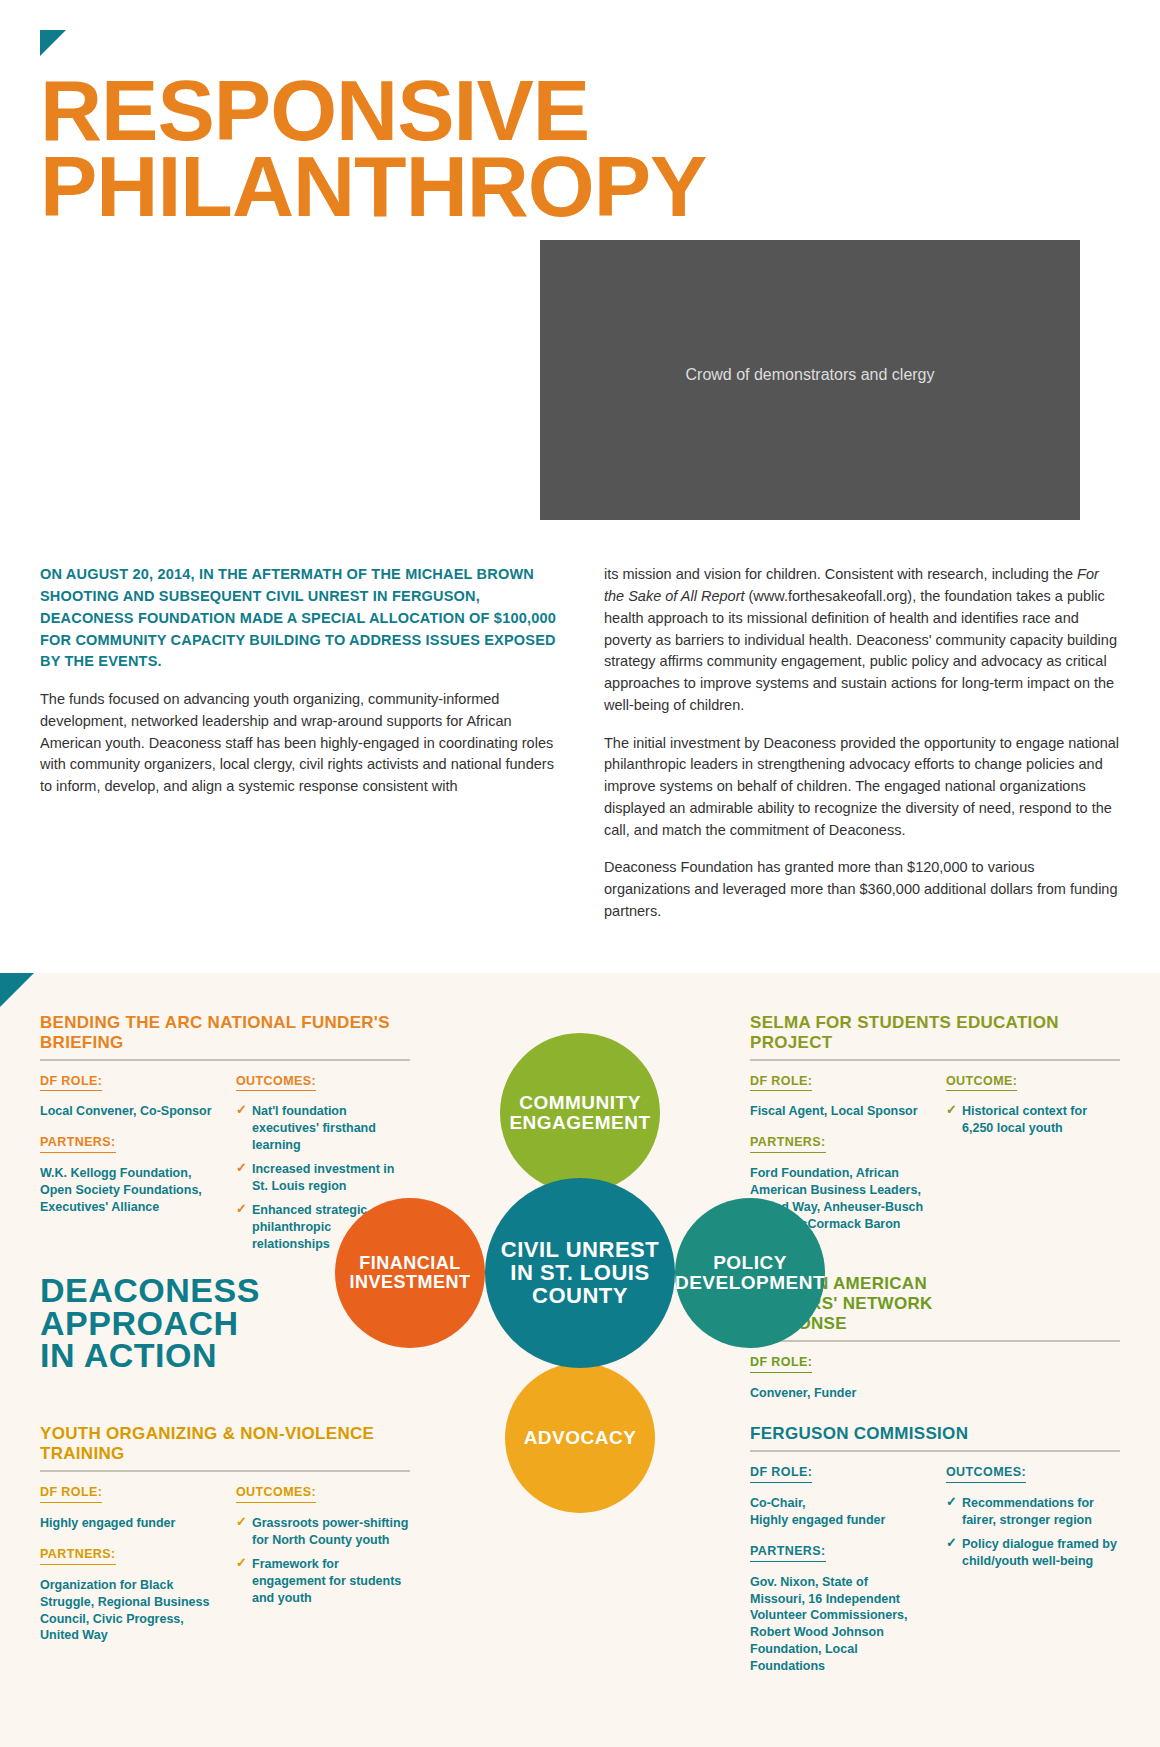Responsive
Philanthropy
On August 20, 2014, in the aftermath of the Michael Brown shooting and subsequent civil unrest in Ferguson, Deaconess Foundation made a special allocation of $100,000 for community capacity building to address issues exposed by the events.
The funds focused on advancing youth organizing, community-informed development, networked leadership and wrap-around supports for African American youth. Deaconess staff has been highly-engaged in coordinating roles with community organizers, local clergy, civil rights activists and national funders to inform, develop, and align a systemic response consistent with
its mission and vision for children. Consistent with research, including the For the Sake of All Report (www.forthesakeofall.org), the foundation takes a public health approach to its missional definition of health and identifies race and poverty as barriers to individual health. Deaconess' community capacity building strategy affirms community engagement, public policy and advocacy as critical approaches to improve systems and sustain actions for long-term impact on the well-being of children.
The initial investment by Deaconess provided the opportunity to engage national philanthropic leaders in strengthening advocacy efforts to change policies and improve systems on behalf of children. The engaged national organizations displayed an admirable ability to recognize the diversity of need, respond to the call, and match the commitment of Deaconess.
Deaconess Foundation has granted more than $120,000 to various organizations and leveraged more than $360,000 additional dollars from funding partners.
Bending the Arc National Funder's Briefing
DF Role:
Local Convener, Co-Sponsor
Partners:
W.K. Kellogg Foundation, Open Society Foundations, Executives' Alliance
Outcomes:
Nat'l foundation executives' firsthand learning
Increased investment in St. Louis region
Enhanced strategic philanthropic relationships
Community
Engagement
Financial
Investment
Civil Unrest
in St. Louis
County
Policy
Development
Advocacy
Selma for Students Education Project
DF Role:
Fiscal Agent, Local Sponsor
Partners:
Ford Foundation, African American Business Leaders, United Way, Anheuser-Busch InBev, McCormack Baron Salazar
Outcome:
Historical context for 6,250 local youth
Deaconess
Approach
in Action
African American
Leaders' Network
Response
DF Role:
Convener, Funder
Youth Organizing & Non-Violence Training
DF Role:
Highly engaged funder
Partners:
Organization for Black Struggle, Regional Business Council, Civic Progress, United Way
Outcomes:
Grassroots power-shifting for North County youth
Framework for engagement for students and youth
Ferguson Commission
DF Role:
Co-Chair,
Highly engaged funder
Partners:
Gov. Nixon, State of Missouri, 16 Independent Volunteer Commissioners, Robert Wood Johnson Foundation, Local Foundations
Outcomes:
Recommendations for fairer, stronger region
Policy dialogue framed by child/youth well-being